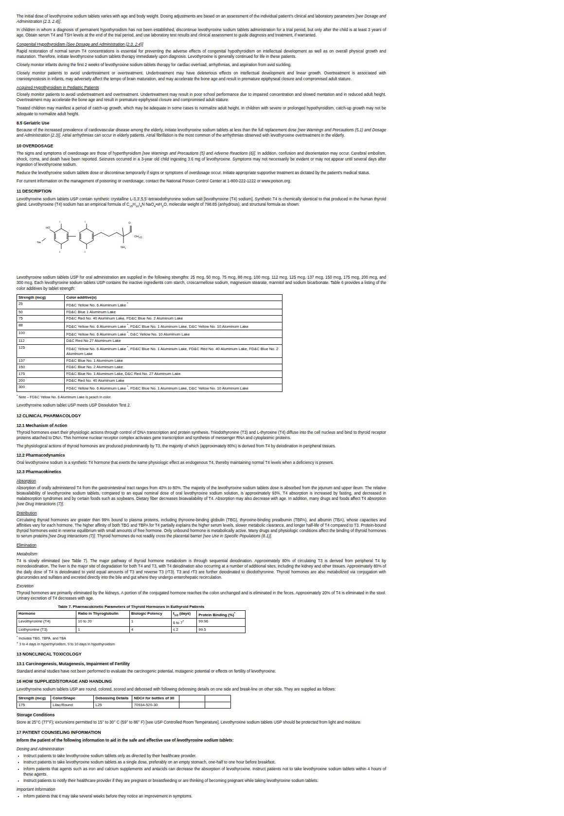The initial dose of levothyroxine sodium tablets varies with age and body weight. Dosing adjustments are based on an assessment of the individual patient's clinical and laboratory parameters [see Dosage and Administration (2.3, 2.4)].
In children in whom a diagnosis of permanent hypothyroidism has not been established, discontinue levothyroxine sodium tablets administration for a trial period, but only after the child is at least 3 years of age. Obtain serum T4 and TSH levels at the end of the trial period, and use laboratory test results and clinical assessment to guide diagnosis and treatment, if warranted.
Congenital Hypothyroidism [See Dosage and Administration (2.3, 2.4)]
Rapid restoration of normal serum T4 concentrations is essential for preventing the adverse effects of congenital hypothyroidism on intellectual development as well as on overall physical growth and maturation. Therefore, initiate levothyroxine sodium tablets therapy immediately upon diagnosis. Levothyroxine is generally continued for life in these patients.
Closely monitor infants during the first 2 weeks of levothyroxine sodium tablets therapy for cardiac overload, arrhythmias, and aspiration from avid suckling.
Closely monitor patients to avoid undertreatment or overtreatment. Undertreatment may have deleterious effects on intellectual development and linear growth. Overtreatment is associated with craniosynostosis in infants, may adversely affect the tempo of brain maturation, and may accelerate the bone age and result in premature epiphyseal closure and compromised adult stature.
Acquired Hypothyroidism in Pediatric Patients
Closely monitor patients to avoid undertreatment and overtreatment. Undertreatment may result in poor school performance due to impaired concentration and slowed mentation and in reduced adult height. Overtreatment may accelerate the bone age and result in premature epiphyseal closure and compromised adult stature.
Treated children may manifest a period of catch-up growth, which may be adequate in some cases to normalize adult height. In children with severe or prolonged hypothyroidism, catch-up growth may not be adequate to normalize adult height.
8.5 Geriatric Use
Because of the increased prevalence of cardiovascular disease among the elderly, initiate levothyroxine sodium tablets at less than the full replacement dose [see Warnings and Precautions (5.1) and Dosage and Administration (2.3)]. Atrial arrhythmias can occur in elderly patients. Atrial fibrillation is the most common of the arrhythmias observed with levothyroxine overtreatment in the elderly.
10 OVERDOSAGE
The signs and symptoms of overdosage are those of hyperthyroidism [see Warnings and Precautions (5) and Adverse Reactions (6)]. In addition, confusion and disorientation may occur. Cerebral embolism, shock, coma, and death have been reported. Seizures occurred in a 3-year old child ingesting 3.6 mg of levothyroxine. Symptoms may not necessarily be evident or may not appear until several days after ingestion of levothyroxine sodium.
Reduce the levothyroxine sodium tablets dose or discontinue temporarily if signs or symptoms of overdosage occur. Initiate appropriate supportive treatment as dictated by the patient's medical status.
For current information on the management of poisoning or overdosage, contact the National Poison Control Center at 1-800-222-1222 or www.poison.org.
11 DESCRIPTION
Levothyroxine sodium tablets USP contain synthetic crystalline L-3,3',5,5'-tetraiodothyronine sodium salt [levothyroxine (T4) sodium]. Synthetic T4 is chemically identical to that produced in the human thyroid gland. Levothyroxine (T4) sodium has an empirical formula of C15H10I4N NaO4•xH2O, molecular weight of 798.85 (anhydrous), and structural formula as shown:
HO Na I I I I NH2 O OH2O
Levothyroxine sodium tablets USP for oral administration are supplied in the following strengths: 25 mcg, 50 mcg, 75 mcg, 88 mcg, 100 mcg, 112 mcg, 125 mcg, 137 mcg, 150 mcg, 175 mcg, 200 mcg, and 300 mcg. Each levothyroxine sodium tablets USP contains the inactive ingredients corn starch, croscarmellose sodium, magnesium stearate, mannitol and sodium bicarbonate. Table 6 provides a listing of the color additives by tablet strength:
| Strength (mcg) | Color additive(s) |
| --- | --- |
| 25 | FD&C Yellow No. 6 Aluminum Lake * |
| 50 | FD&C Blue 1 Aluminum Lake |
| 75 | FD&C Red No. 40 Aluminum Lake, FD&C Blue No. 2 Aluminum Lake |
| 88 | FD&C Yellow No. 6 Aluminum Lake * , FD&C Blue No. 1 Aluminum Lake, D&C Yellow No. 10 Aluminum Lake |
| 100 | FD&C Yellow No. 6 Aluminum Lake * , D&C Yellow No. 10 Aluminum Lake |
| 112 | D&C Red No 27 Aluminum Lake |
| 125 | FD&C Yellow No. 6 Aluminum Lake * , FD&C Blue No. 1 Aluminum Lake, FD&C Red No. 40 Aluminum Lake, FD&C Blue No. 2 Aluminum Lake |
| 137 | FD&C Blue No. 1 Aluminum Lake |
| 150 | FD&C Blue No. 2 Aluminum Lake |
| 175 | FD&C Blue No. 1 Aluminum Lake, D&C Red No. 27 Aluminum Lake |
| 200 | FD&C Red No. 40 Aluminum Lake |
| 300 | FD&C Yellow No. 6 Aluminum Lake * , FD&C Blue No. 1 Aluminum Lake, D&C Yellow No. 10 Aluminum Lake |
* Note – FD&C Yellow No. 6 Aluminum Lake is peach in color.
Levothyroxine sodium tablet USP meets USP Dissolution Test 2.
12 CLINICAL PHARMACOLOGY
12.1 Mechanism of Action
Thyroid hormones exert their physiologic actions through control of DNA transcription and protein synthesis. Triiodothyronine (T3) and L-thyroxine (T4) diffuse into the cell nucleus and bind to thyroid receptor proteins attached to DNA. This hormone nuclear receptor complex activates gene transcription and synthesis of messenger RNA and cytoplasmic proteins.
The physiological actions of thyroid hormones are produced predominantly by T3, the majority of which (approximately 80%) is derived from T4 by deiodination in peripheral tissues.
12.2 Pharmacodynamics
Oral levothyroxine sodium is a synthetic T4 hormone that exerts the same physiologic effect as endogenous T4, thereby maintaining normal T4 levels when a deficiency is present.
12.3 Pharmacokinetics
Absorption
Absorption of orally administered T4 from the gastrointestinal tract ranges from 40% to 80%. The majority of the levothyroxine sodium tablets dose is absorbed from the jejunum and upper ileum. The relative bioavailability of levothyroxine sodium tablets, compared to an equal nominal dose of oral levothyroxine sodium solution, is approximately 93%. T4 absorption is increased by fasting, and decreased in malabsorption syndromes and by certain foods such as soybeans. Dietary fiber decreases bioavailability of T4. Absorption may also decrease with age. In addition, many drugs and foods affect T4 absorption [see Drug Interactions (7)].
Distribution
Circulating thyroid hormones are greater than 99% bound to plasma proteins, including thyroxine-binding globulin (TBG), thyroxine-binding prealbumin (TBPA), and albumin (TBA), whose capacities and affinities vary for each hormone. The higher affinity of both TBG and TBPA for T4 partially explains the higher serum levels, slower metabolic clearance, and longer half-life of T4 compared to T3. Protein-bound thyroid hormones exist in reverse equilibrium with small amounts of free hormone. Only unbound hormone is metabolically active. Many drugs and physiologic conditions affect the binding of thyroid hormones to serum proteins [see Drug Interactions (7)]. Thyroid hormones do not readily cross the placental barrier [see Use in Specific Populations (8.1)].
Elimination
Metabolism
T4 is slowly eliminated (see Table 7). The major pathway of thyroid hormone metabolism is through sequential deiodination. Approximately 80% of circulating T3 is derived from peripheral T4 by monodeiodination. The liver is the major site of degradation for both T4 and T3, with T4 deiodination also occurring at a number of additional sites, including the kidney and other tissues. Approximately 80% of the daily dose of T4 is deiodinated to yield equal amounts of T3 and reverse T3 (rT3). T3 and rT3 are further deiodinated to diiodothyronine. Thyroid hormones are also metabolized via conjugation with glucuronides and sulfates and excreted directly into the bile and gut where they undergo enterohepatic recirculation.
Excretion
Thyroid hormones are primarily eliminated by the kidneys. A portion of the conjugated hormone reaches the colon unchanged and is eliminated in the feces. Approximately 20% of T4 is eliminated in the stool. Urinary excretion of T4 decreases with age.
Table 7. Pharmacokinetic Parameters of Thyroid Hormones in Euthyroid Patients
| Hormone | Ratio in Thyroglobulin | Biologic Potency | t 1/2 (days) | Protein Binding (%) * |
| --- | --- | --- | --- | --- |
| Levothyroxine (T4) | 10 to 20 | 1 | 6 to 7 † | 99.96 |
| Liothyronine (T3) | 1 | 4 | ≤ 2 | 99.5 |
* Includes TBG, TBPA, and TBA
† 3 to 4 days in hyperthyroidism, 9 to 10 days in hypothyroidism
13 NONCLINICAL TOXICOLOGY
13.1 Carcinogenesis, Mutagenesis, Impairment of Fertility
Standard animal studies have not been performed to evaluate the carcinogenic potential, mutagenic potential or effects on fertility of levothyroxine.
16 HOW SUPPLIED/STORAGE AND HANDLING
Levothyroxine sodium tablets USP are round, colored, scored and debossed with following debossing details on one side and break-line on other side. They are supplied as follows:
| Strength (mcg) | Color/Shape | Debossing Details | NDC# for bottles of 30 | | |
| --- | --- | --- | --- | --- | --- |
| 175 | Lilac/Round | L25 | 70934-520-30 | | |
Storage Conditions
Store at 25°C (77°F); excursions permitted to 15° to 30° C (59° to 86° F) [see USP Controlled Room Temperature]. Levothyroxine sodium tablets USP should be protected from light and moisture.
17 PATIENT COUNSELING INFORMATION
Inform the patient of the following information to aid in the safe and effective use of levothyroxine sodium tablets:
Dosing and Administration
Instruct patients to take levothyroxine sodium tablets only as directed by their healthcare provider.
Instruct patients to take levothyroxine sodium tablets as a single dose, preferably on an empty stomach, one-half to one hour before breakfast.
Inform patients that agents such as iron and calcium supplements and antacids can decrease the absorption of levothyroxine. Instruct patients not to take levothyroxine sodium tablets within 4 hours of these agents.
Instruct patients to notify their healthcare provider if they are pregnant or breastfeeding or are thinking of becoming pregnant while taking levothyroxine sodium tablets.
Important Information
Inform patients that it may take several weeks before they notice an improvement in symptoms.